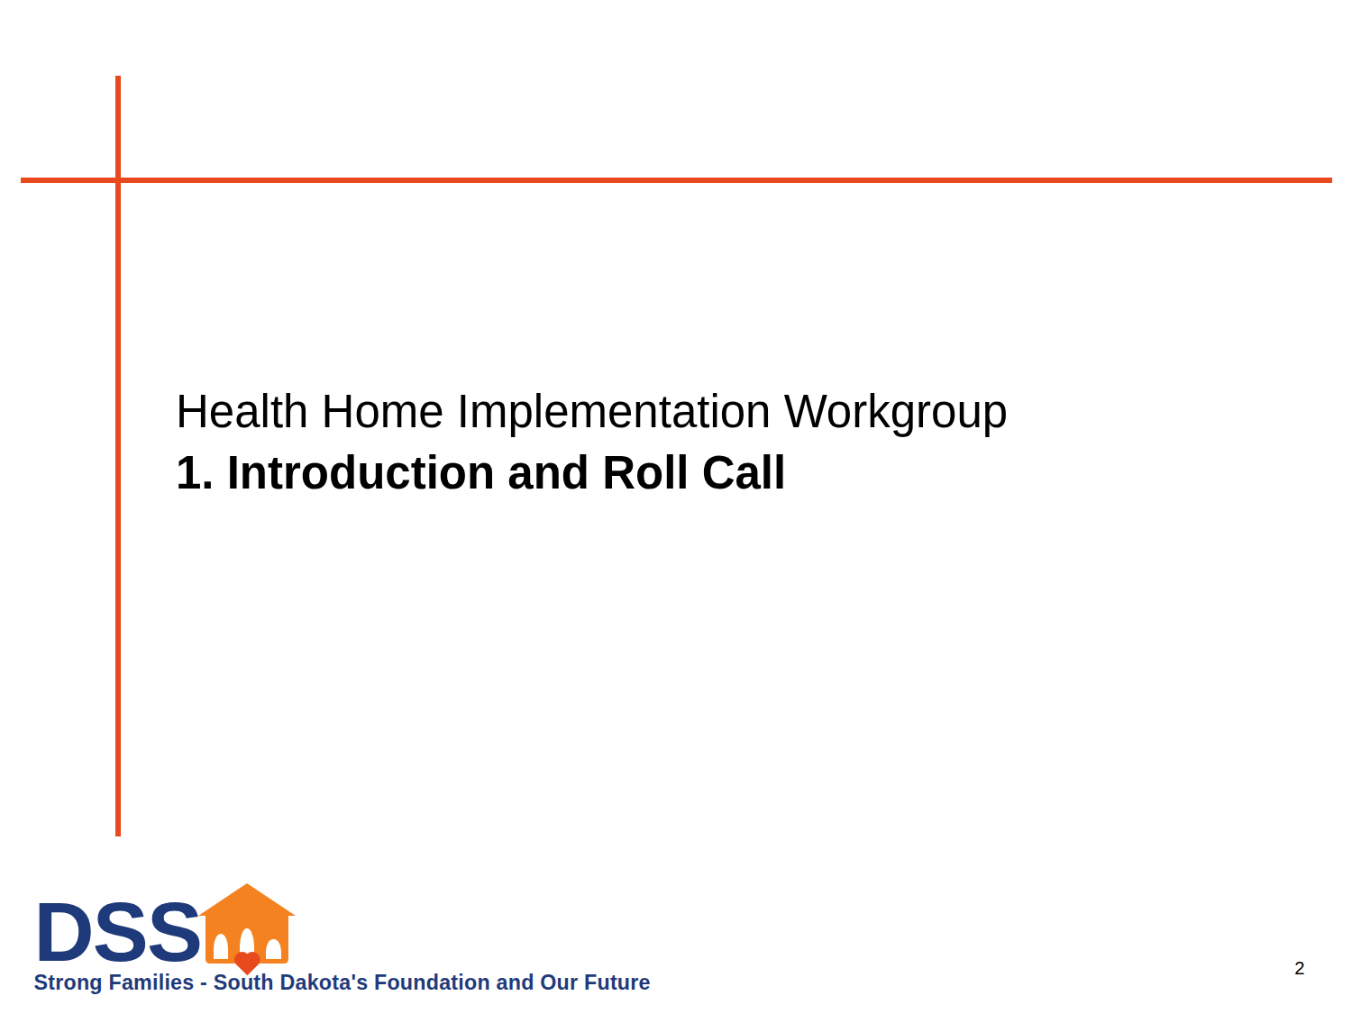Health Home Implementation Workgroup
1. Introduction and Roll Call
DSS
Strong Families - South Dakota's Foundation and Our Future
2